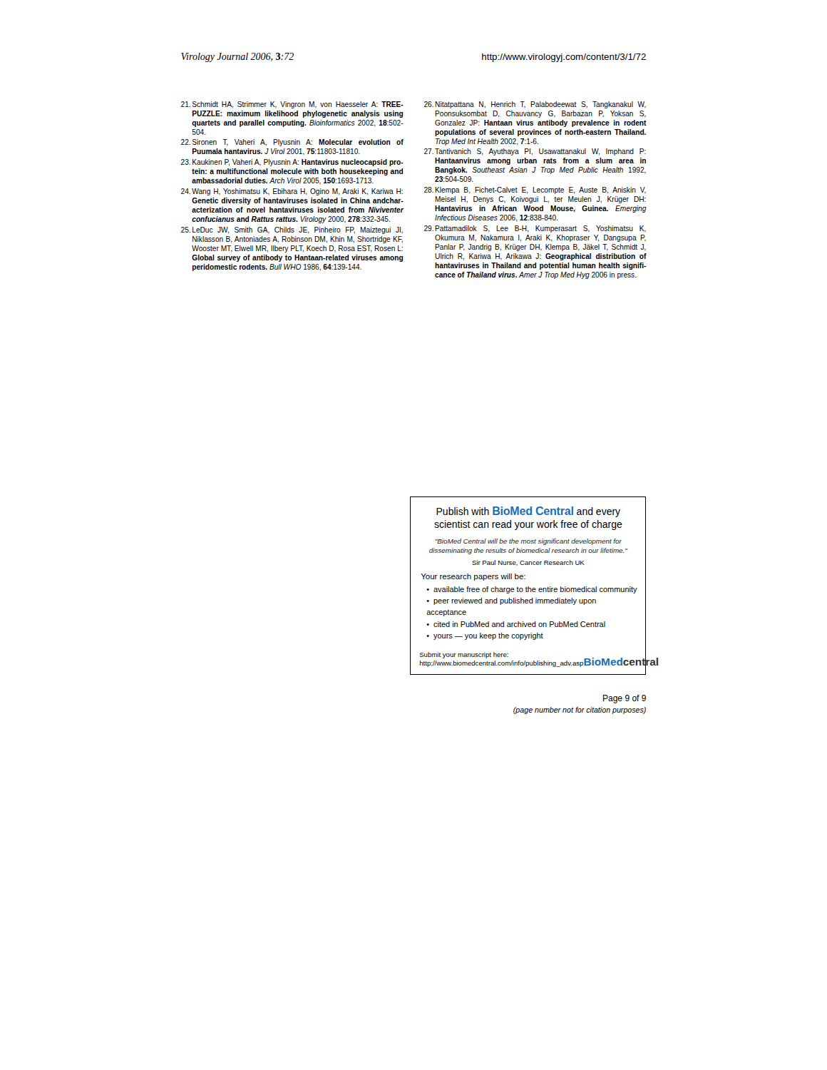Virology Journal 2006, 3:72
http://www.virologyj.com/content/3/1/72
21. Schmidt HA, Strimmer K, Vingron M, von Haesseler A: TREE-PUZZLE: maximum likelihood phylogenetic analysis using quartets and parallel computing. Bioinformatics 2002, 18:502-504.
22. Sironen T, Vaheri A, Plyusnin A: Molecular evolution of Puumala hantavirus. J Virol 2001, 75:11803-11810.
23. Kaukinen P, Vaheri A, Plyusnin A: Hantavirus nucleocapsid protein: a multifunctional molecule with both housekeeping and ambassadorial duties. Arch Virol 2005, 150:1693-1713.
24. Wang H, Yoshimatsu K, Ebihara H, Ogino M, Araki K, Kariwa H: Genetic diversity of hantaviruses isolated in China andcharacterization of novel hantaviruses isolated from Niviventer confucianus and Rattus rattus. Virology 2000, 278:332-345.
25. LeDuc JW, Smith GA, Childs JE, Pinheiro FP, Maiztegui JI, Niklasson B, Antoniades A, Robinson DM, Khin M, Shortridge KF, Wooster MT, Elwell MR, Ilbery PLT, Koech D, Rosa EST, Rosen L: Global survey of antibody to Hantaan-related viruses among peridomestic rodents. Bull WHO 1986, 64:139-144.
26. Nitatpattana N, Henrich T, Palabodeewat S, Tangkanakul W, Poonsuksombat D, Chauvancy G, Barbazan P, Yoksan S, Gonzalez JP: Hantaan virus antibody prevalence in rodent populations of several provinces of north-eastern Thailand. Trop Med Int Health 2002, 7:1-6.
27. Tantivanich S, Ayuthaya PI, Usawattanakul W, Imphand P: Hantaanvirus among urban rats from a slum area in Bangkok. Southeast Asian J Trop Med Public Health 1992, 23:504-509.
28. Klempa B, Fichet-Calvet E, Lecompte E, Auste B, Aniskin V, Meisel H, Denys C, Koivogui L, ter Meulen J, Krüger DH: Hantavirus in African Wood Mouse, Guinea. Emerging Infectious Diseases 2006, 12:838-840.
29. Pattamadilok S, Lee B-H, Kumperasart S, Yoshimatsu K, Okumura M, Nakamura I, Araki K, Khopraser Y, Dangsupa P, Panlar P, Jandrig B, Krüger DH, Klempa B, Jäkel T, Schmidt J, Ulrich R, Kariwa H, Arikawa J: Geographical distribution of hantaviruses in Thailand and potential human health significance of Thailand virus. Amer J Trop Med Hyg 2006 in press.
Publish with Bio Med Central and every
scientist can read your work free of charge
"BioMed Central will be the most significant development for disseminating the results of biomedical research in our lifetime."
Sir Paul Nurse, Cancer Research UK
Your research papers will be:
available free of charge to the entire biomedical community
peer reviewed and published immediately upon acceptance
cited in PubMed and archived on PubMed Central
yours — you keep the copyright
Submit your manuscript here:
http://www.biomedcentral.com/info/publishing_adv.asp
BioMed central
Page 9 of 9
(page number not for citation purposes)